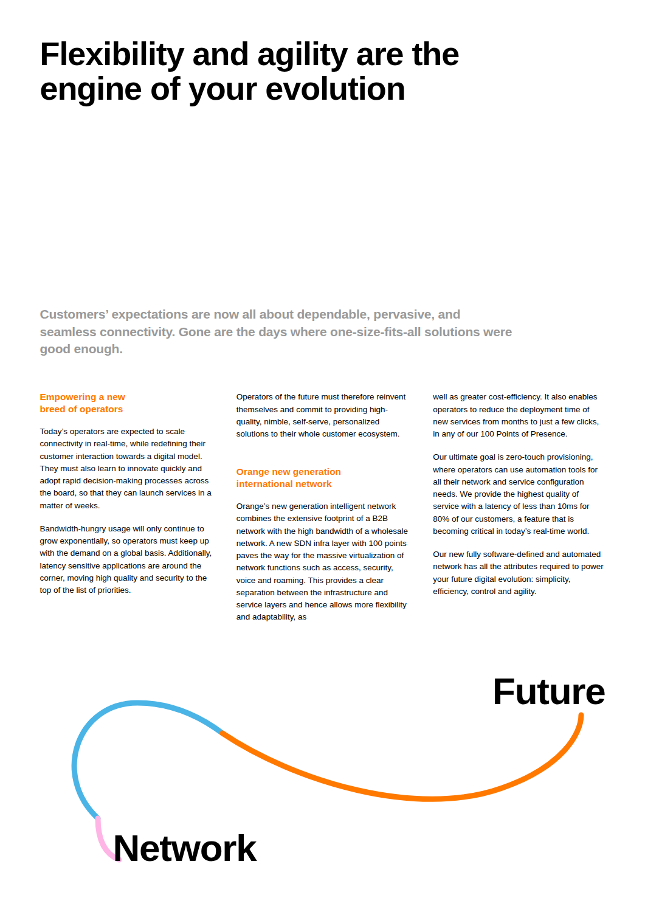Flexibility and agility are the engine of your evolution
Customers’ expectations are now all about dependable, pervasive, and seamless connectivity. Gone are the days where one-size-fits-all solutions were good enough.
Empowering a new
breed of operators
Today’s operators are expected to scale connectivity in real-time, while redefining their customer interaction towards a digital model. They must also learn to innovate quickly and adopt rapid decision-making processes across the board, so that they can launch services in a matter of weeks.
Bandwidth-hungry usage will only continue to grow exponentially, so operators must keep up with the demand on a global basis. Additionally, latency sensitive applications are around the corner, moving high quality and security to the top of the list of priorities.
Operators of the future must therefore reinvent themselves and commit to providing high-quality, nimble, self-serve, personalized solutions to their whole customer ecosystem.
Orange new generation
international network
Orange’s new generation intelligent network combines the extensive footprint of a B2B network with the high bandwidth of a wholesale network. A new SDN infra layer with 100 points paves the way for the massive virtualization of network functions such as access, security, voice and roaming. This provides a clear separation between the infrastructure and service layers and hence allows more flexibility and adaptability, as
well as greater cost-efficiency. It also enables operators to reduce the deployment time of new services from months to just a few clicks, in any of our 100 Points of Presence.
Our ultimate goal is zero-touch provisioning, where operators can use automation tools for all their network and service configuration needs. We provide the highest quality of service with a latency of less than 10ms for 80% of our customers, a feature that is becoming critical in today’s real-time world.
Our new fully software-defined and automated network has all the attributes required to power your future digital evolution: simplicity, efficiency, control and agility.
Future
Network